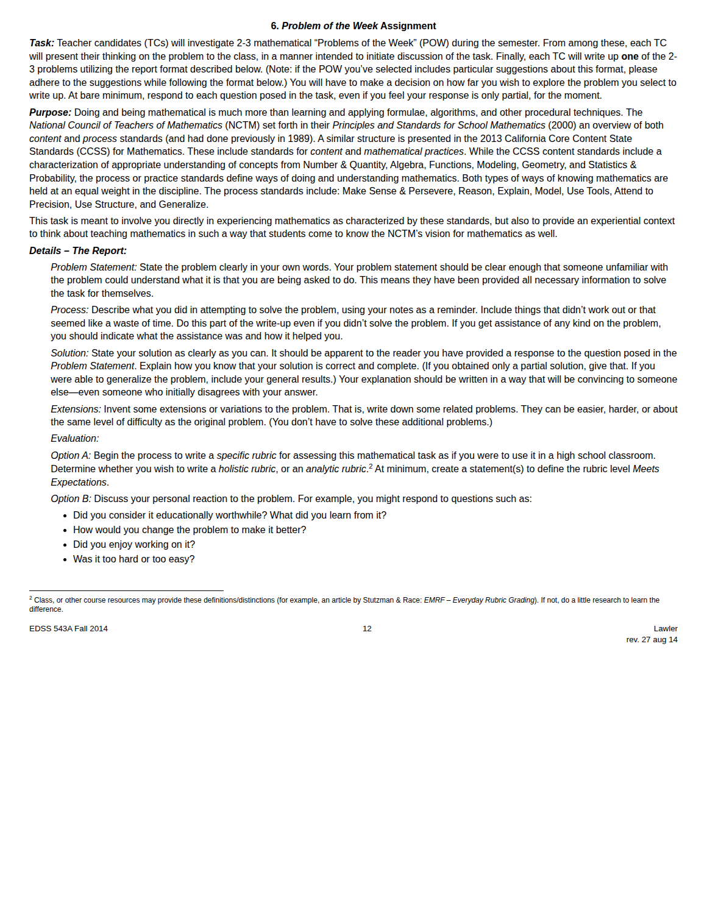6. Problem of the Week Assignment
Task: Teacher candidates (TCs) will investigate 2-3 mathematical “Problems of the Week” (POW) during the semester. From among these, each TC will present their thinking on the problem to the class, in a manner intended to initiate discussion of the task. Finally, each TC will write up one of the 2-3 problems utilizing the report format described below. (Note: if the POW you’ve selected includes particular suggestions about this format, please adhere to the suggestions while following the format below.) You will have to make a decision on how far you wish to explore the problem you select to write up. At bare minimum, respond to each question posed in the task, even if you feel your response is only partial, for the moment.
Purpose: Doing and being mathematical is much more than learning and applying formulae, algorithms, and other procedural techniques. The National Council of Teachers of Mathematics (NCTM) set forth in their Principles and Standards for School Mathematics (2000) an overview of both content and process standards (and had done previously in 1989). A similar structure is presented in the 2013 California Core Content State Standards (CCSS) for Mathematics. These include standards for content and mathematical practices. While the CCSS content standards include a characterization of appropriate understanding of concepts from Number & Quantity, Algebra, Functions, Modeling, Geometry, and Statistics & Probability, the process or practice standards define ways of doing and understanding mathematics. Both types of ways of knowing mathematics are held at an equal weight in the discipline. The process standards include: Make Sense & Persevere, Reason, Explain, Model, Use Tools, Attend to Precision, Use Structure, and Generalize.
This task is meant to involve you directly in experiencing mathematics as characterized by these standards, but also to provide an experiential context to think about teaching mathematics in such a way that students come to know the NCTM’s vision for mathematics as well.
Details – The Report:
Problem Statement: State the problem clearly in your own words. Your problem statement should be clear enough that someone unfamiliar with the problem could understand what it is that you are being asked to do. This means they have been provided all necessary information to solve the task for themselves.
Process: Describe what you did in attempting to solve the problem, using your notes as a reminder. Include things that didn’t work out or that seemed like a waste of time. Do this part of the write-up even if you didn’t solve the problem. If you get assistance of any kind on the problem, you should indicate what the assistance was and how it helped you.
Solution: State your solution as clearly as you can. It should be apparent to the reader you have provided a response to the question posed in the Problem Statement. Explain how you know that your solution is correct and complete. (If you obtained only a partial solution, give that. If you were able to generalize the problem, include your general results.) Your explanation should be written in a way that will be convincing to someone else—even someone who initially disagrees with your answer.
Extensions: Invent some extensions or variations to the problem. That is, write down some related problems. They can be easier, harder, or about the same level of difficulty as the original problem. (You don’t have to solve these additional problems.)
Evaluation:
Option A: Begin the process to write a specific rubric for assessing this mathematical task as if you were to use it in a high school classroom. Determine whether you wish to write a holistic rubric, or an analytic rubric.2 At minimum, create a statement(s) to define the rubric level Meets Expectations.
Option B: Discuss your personal reaction to the problem. For example, you might respond to questions such as:
Did you consider it educationally worthwhile? What did you learn from it?
How would you change the problem to make it better?
Did you enjoy working on it?
Was it too hard or too easy?
2 Class, or other course resources may provide these definitions/distinctions (for example, an article by Stutzman & Race: EMRF – Everyday Rubric Grading). If not, do a little research to learn the difference.
EDSS 543A Fall 2014
12
Lawler
rev. 27 aug 14